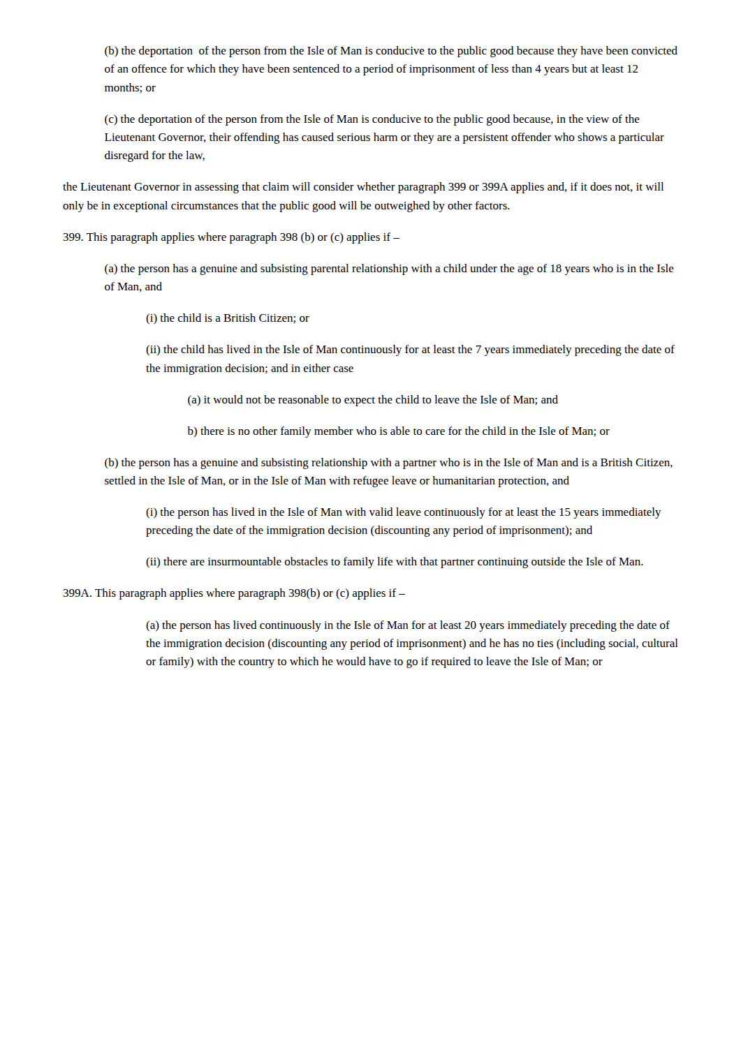(b) the deportation of the person from the Isle of Man is conducive to the public good because they have been convicted of an offence for which they have been sentenced to a period of imprisonment of less than 4 years but at least 12 months; or
(c) the deportation of the person from the Isle of Man is conducive to the public good because, in the view of the Lieutenant Governor, their offending has caused serious harm or they are a persistent offender who shows a particular disregard for the law,
the Lieutenant Governor in assessing that claim will consider whether paragraph 399 or 399A applies and, if it does not, it will only be in exceptional circumstances that the public good will be outweighed by other factors.
399. This paragraph applies where paragraph 398 (b) or (c) applies if –
(a) the person has a genuine and subsisting parental relationship with a child under the age of 18 years who is in the Isle of Man, and
(i) the child is a British Citizen; or
(ii) the child has lived in the Isle of Man continuously for at least the 7 years immediately preceding the date of the immigration decision; and in either case
(a) it would not be reasonable to expect the child to leave the Isle of Man; and
b) there is no other family member who is able to care for the child in the Isle of Man; or
(b) the person has a genuine and subsisting relationship with a partner who is in the Isle of Man and is a British Citizen, settled in the Isle of Man, or in the Isle of Man with refugee leave or humanitarian protection, and
(i) the person has lived in the Isle of Man with valid leave continuously for at least the 15 years immediately preceding the date of the immigration decision (discounting any period of imprisonment); and
(ii) there are insurmountable obstacles to family life with that partner continuing outside the Isle of Man.
399A. This paragraph applies where paragraph 398(b) or (c) applies if –
(a) the person has lived continuously in the Isle of Man for at least 20 years immediately preceding the date of the immigration decision (discounting any period of imprisonment) and he has no ties (including social, cultural or family) with the country to which he would have to go if required to leave the Isle of Man; or